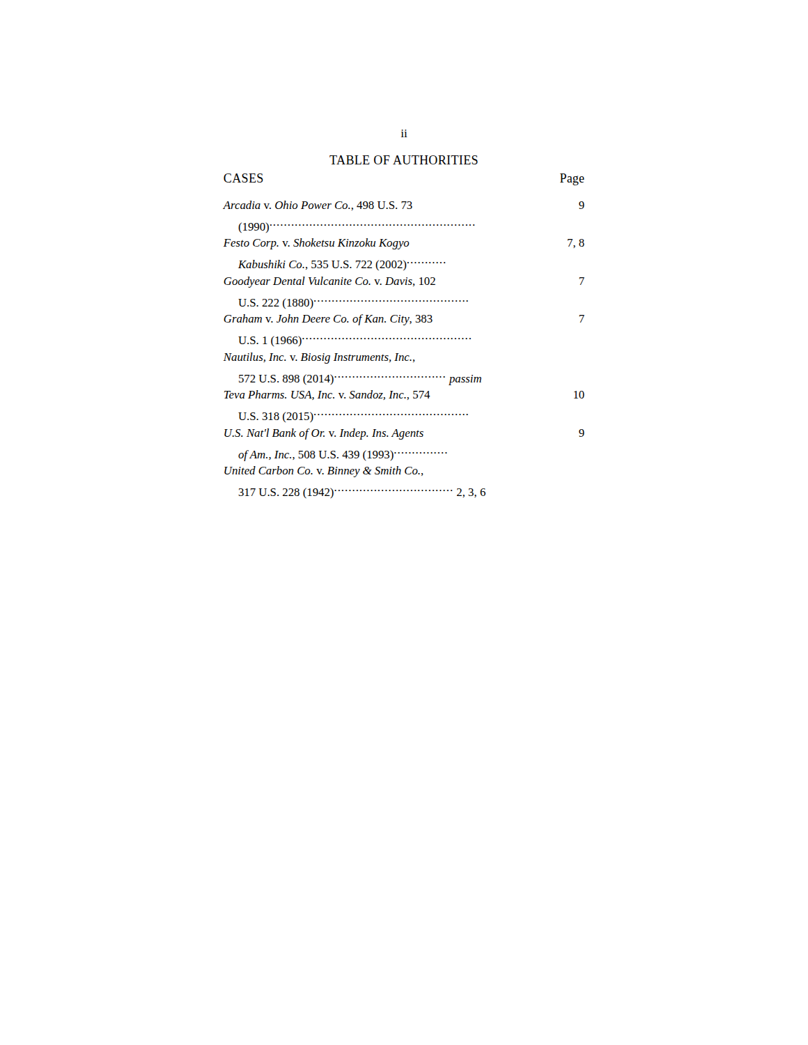ii
TABLE OF AUTHORITIES
CASES Page
| Arcadia v. Ohio Power Co. , 498 U.S. 73 (1990) ......................................................... | 9 |
| Festo Corp. v. Shoketsu Kinzoku Kogyo Kabushiki Co. , 535 U.S. 722 (2002) ........... | 7, 8 |
| Goodyear Dental Vulcanite Co. v. Davis , 102 U.S. 222 (1880) ........................................... | 7 |
| Graham v. John Deere Co. of Kan. City , 383 U.S. 1 (1966) ............................................... | 7 |
| Nautilus, Inc. v. Biosig Instruments, Inc. , 572 U.S. 898 (2014) ............................... passim | |
| Teva Pharms. USA, Inc. v. Sandoz, Inc. , 574 U.S. 318 (2015) ........................................... | 10 |
| U.S. Nat'l Bank of Or. v. Indep. Ins. Agents of Am., Inc. , 508 U.S. 439 (1993) ............... | 9 |
| United Carbon Co. v. Binney & Smith Co. , 317 U.S. 228 (1942) ................................. 2, 3, 6 | |